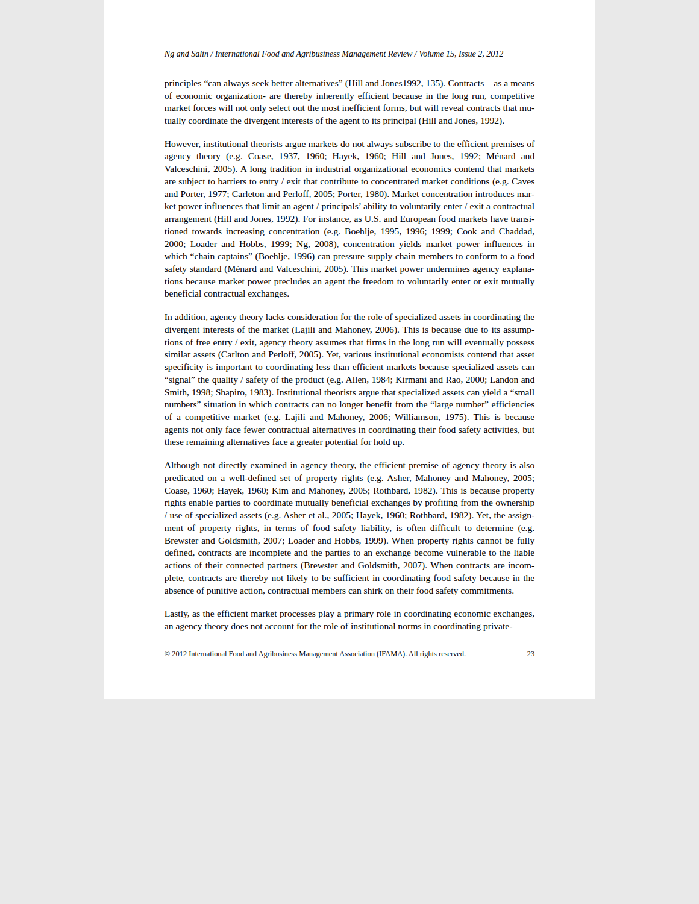Ng and Salin / International Food and Agribusiness Management Review / Volume 15, Issue 2, 2012
principles “can always seek better alternatives” (Hill and Jones1992, 135). Contracts – as a means of economic organization- are thereby inherently efficient because in the long run, competitive market forces will not only select out the most inefficient forms, but will reveal contracts that mutually coordinate the divergent interests of the agent to its principal (Hill and Jones, 1992).
However, institutional theorists argue markets do not always subscribe to the efficient premises of agency theory (e.g. Coase, 1937, 1960; Hayek, 1960; Hill and Jones, 1992; Ménard and Valceschini, 2005). A long tradition in industrial organizational economics contend that markets are subject to barriers to entry / exit that contribute to concentrated market conditions (e.g. Caves and Porter, 1977; Carleton and Perloff, 2005; Porter, 1980). Market concentration introduces market power influences that limit an agent / principals’ ability to voluntarily enter / exit a contractual arrangement (Hill and Jones, 1992). For instance, as U.S. and European food markets have transitioned towards increasing concentration (e.g. Boehlje, 1995, 1996; 1999; Cook and Chaddad, 2000; Loader and Hobbs, 1999; Ng, 2008), concentration yields market power influences in which “chain captains” (Boehlje, 1996) can pressure supply chain members to conform to a food safety standard (Ménard and Valceschini, 2005). This market power undermines agency explanations because market power precludes an agent the freedom to voluntarily enter or exit mutually beneficial contractual exchanges.
In addition, agency theory lacks consideration for the role of specialized assets in coordinating the divergent interests of the market (Lajili and Mahoney, 2006). This is because due to its assumptions of free entry / exit, agency theory assumes that firms in the long run will eventually possess similar assets (Carlton and Perloff, 2005). Yet, various institutional economists contend that asset specificity is important to coordinating less than efficient markets because specialized assets can “signal” the quality / safety of the product (e.g. Allen, 1984; Kirmani and Rao, 2000; Landon and Smith, 1998; Shapiro, 1983). Institutional theorists argue that specialized assets can yield a “small numbers” situation in which contracts can no longer benefit from the “large number” efficiencies of a competitive market (e.g. Lajili and Mahoney, 2006; Williamson, 1975). This is because agents not only face fewer contractual alternatives in coordinating their food safety activities, but these remaining alternatives face a greater potential for hold up.
Although not directly examined in agency theory, the efficient premise of agency theory is also predicated on a well-defined set of property rights (e.g. Asher, Mahoney and Mahoney, 2005; Coase, 1960; Hayek, 1960; Kim and Mahoney, 2005; Rothbard, 1982). This is because property rights enable parties to coordinate mutually beneficial exchanges by profiting from the ownership / use of specialized assets (e.g. Asher et al., 2005; Hayek, 1960; Rothbard, 1982). Yet, the assignment of property rights, in terms of food safety liability, is often difficult to determine (e.g. Brewster and Goldsmith, 2007; Loader and Hobbs, 1999). When property rights cannot be fully defined, contracts are incomplete and the parties to an exchange become vulnerable to the liable actions of their connected partners (Brewster and Goldsmith, 2007). When contracts are incomplete, contracts are thereby not likely to be sufficient in coordinating food safety because in the absence of punitive action, contractual members can shirk on their food safety commitments.
Lastly, as the efficient market processes play a primary role in coordinating economic exchanges, an agency theory does not account for the role of institutional norms in coordinating private-
© 2012 International Food and Agribusiness Management Association (IFAMA). All rights reserved.
23